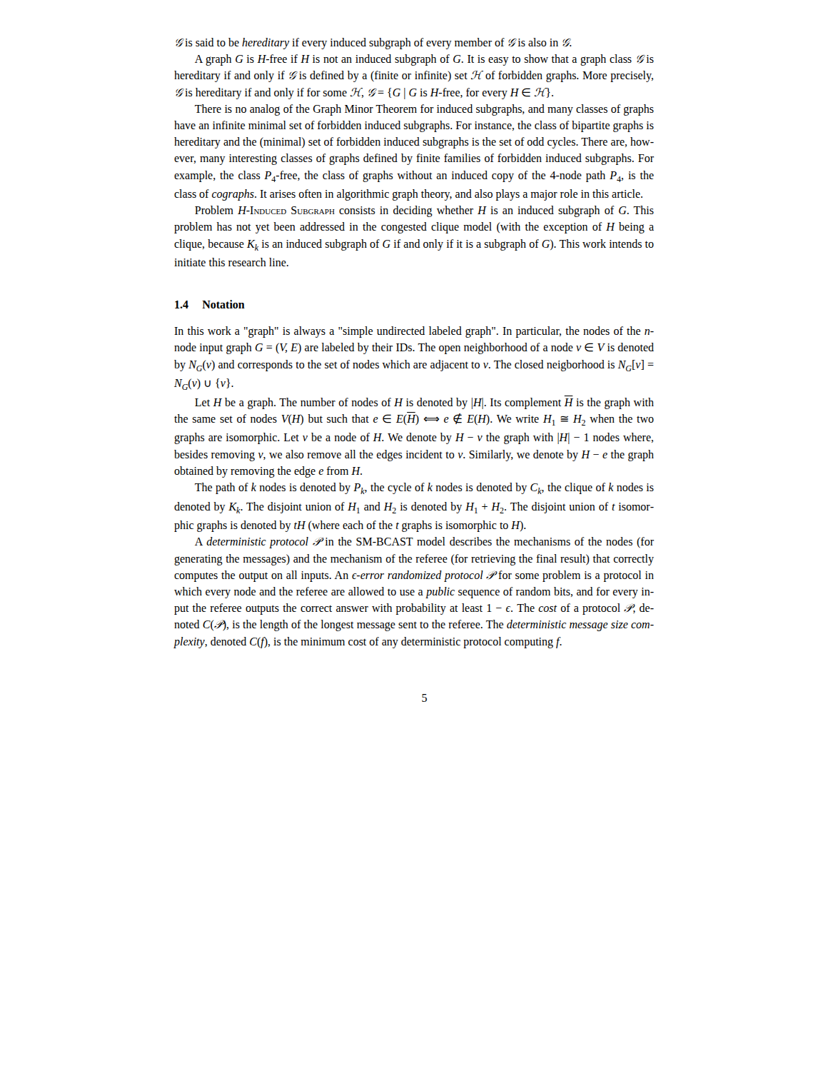𝒢 is said to be hereditary if every induced subgraph of every member of 𝒢 is also in 𝒢.
A graph G is H-free if H is not an induced subgraph of G. It is easy to show that a graph class 𝒢 is hereditary if and only if 𝒢 is defined by a (finite or infinite) set ℋ of forbidden graphs. More precisely, 𝒢 is hereditary if and only if for some ℋ, 𝒢 = {G | G is H-free, for every H ∈ ℋ}.
There is no analog of the Graph Minor Theorem for induced subgraphs, and many classes of graphs have an infinite minimal set of forbidden induced subgraphs. For instance, the class of bipartite graphs is hereditary and the (minimal) set of forbidden induced subgraphs is the set of odd cycles. There are, however, many interesting classes of graphs defined by finite families of forbidden induced subgraphs. For example, the class P4-free, the class of graphs without an induced copy of the 4-node path P4, is the class of cographs. It arises often in algorithmic graph theory, and also plays a major role in this article.
Problem H-Induced Subgraph consists in deciding whether H is an induced subgraph of G. This problem has not yet been addressed in the congested clique model (with the exception of H being a clique, because Kk is an induced subgraph of G if and only if it is a subgraph of G). This work intends to initiate this research line.
1.4 Notation
In this work a "graph" is always a "simple undirected labeled graph". In particular, the nodes of the n-node input graph G = (V, E) are labeled by their IDs. The open neighborhood of a node v ∈ V is denoted by NG(v) and corresponds to the set of nodes which are adjacent to v. The closed neigborhood is NG[v] = NG(v) ∪ {v}.
Let H be a graph. The number of nodes of H is denoted by |H|. Its complement H is the graph with the same set of nodes V(H) but such that e ∈ E(H) ⟺ e ∉ E(H). We write H1 ≅ H2 when the two graphs are isomorphic. Let v be a node of H. We denote by H − v the graph with |H| − 1 nodes where, besides removing v, we also remove all the edges incident to v. Similarly, we denote by H − e the graph obtained by removing the edge e from H.
The path of k nodes is denoted by Pk, the cycle of k nodes is denoted by Ck, the clique of k nodes is denoted by Kk. The disjoint union of H1 and H2 is denoted by H1 + H2. The disjoint union of t isomorphic graphs is denoted by tH (where each of the t graphs is isomorphic to H).
A deterministic protocol 𝒫 in the SM-BCAST model describes the mechanisms of the nodes (for generating the messages) and the mechanism of the referee (for retrieving the final result) that correctly computes the output on all inputs. An ϵ-error randomized protocol 𝒫 for some problem is a protocol in which every node and the referee are allowed to use a public sequence of random bits, and for every input the referee outputs the correct answer with probability at least 1 − ϵ. The cost of a protocol 𝒫, denoted C(𝒫), is the length of the longest message sent to the referee. The deterministic message size complexity, denoted C(f), is the minimum cost of any deterministic protocol computing f.
5